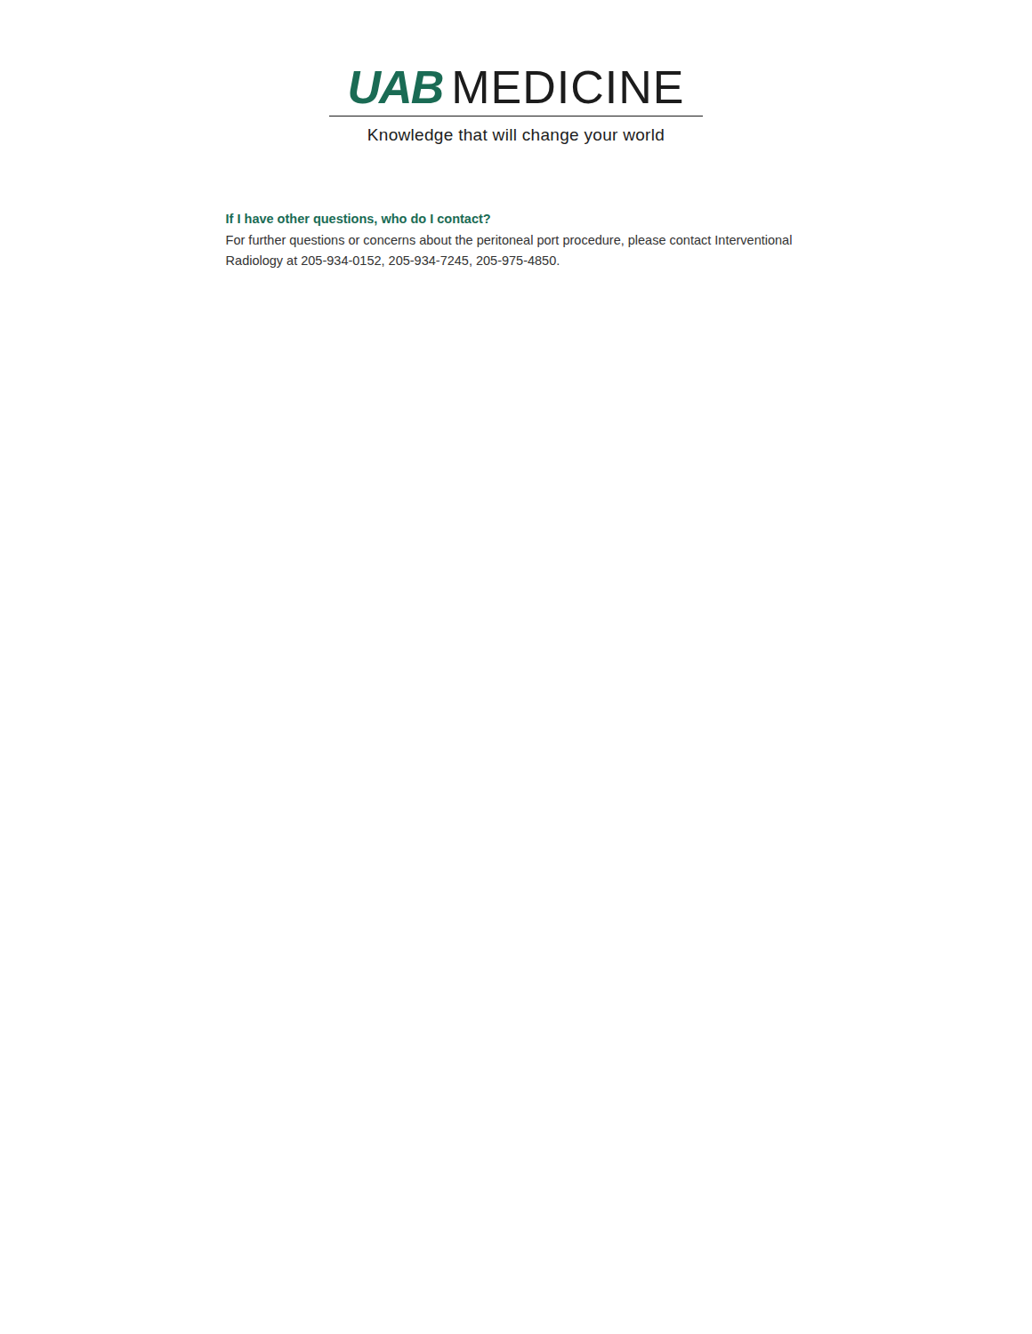UAB MEDICINE
Knowledge that will change your world
If I have other questions, who do I contact?
For further questions or concerns about the peritoneal port procedure, please contact Interventional Radiology at 205-934-0152, 205-934-7245, 205-975-4850.